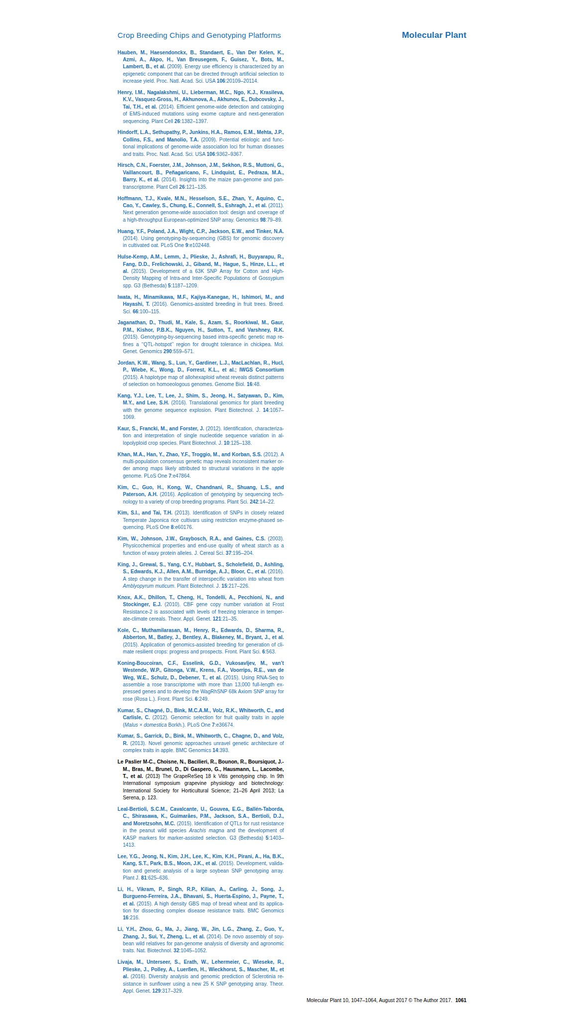Crop Breeding Chips and Genotyping Platforms
Molecular Plant
Hauben, M., Haesendonckx, B., Standaert, E., Van Der Kelen, K., Azmi, A., Akpo, H., Van Breusegem, F., Guisez, Y., Bots, M., Lambert, B., et al. (2009). Energy use efficiency is characterized by an epigenetic component that can be directed through artificial selection to increase yield. Proc. Natl. Acad. Sci. USA 106:20109–20114.
Henry, I.M., Nagalakshmi, U., Lieberman, M.C., Ngo, K.J., Krasileva, K.V., Vasquez-Gross, H., Akhunova, A., Akhunov, E., Dubcovsky, J., Tai, T.H., et al. (2014). Efficient genome-wide detection and cataloging of EMS-induced mutations using exome capture and next-generation sequencing. Plant Cell 26:1382–1397.
Hindorff, L.A., Sethupathy, P., Junkins, H.A., Ramos, E.M., Mehta, J.P., Collins, F.S., and Manolio, T.A. (2009). Potential etiologic and functional implications of genome-wide association loci for human diseases and traits. Proc. Natl. Acad. Sci. USA 106:9362–9367.
Hirsch, C.N., Foerster, J.M., Johnson, J.M., Sekhon, R.S., Muttoni, G., Vaillancourt, B., Peñagaricano, F., Lindquist, E., Pedraza, M.A., Barry, K., et al. (2014). Insights into the maize pan-genome and pan-transcriptome. Plant Cell 26:121–135.
Hoffmann, T.J., Kvale, M.N., Hesselson, S.E., Zhan, Y., Aquino, C., Cao, Y., Cawley, S., Chung, E., Connell, S., Eshragh, J., et al. (2011). Next generation genome-wide association tool: design and coverage of a high-throughput European-optimized SNP array. Genomics 98:79–89.
Huang, Y.F., Poland, J.A., Wight, C.P., Jackson, E.W., and Tinker, N.A. (2014). Using genotyping-by-sequencing (GBS) for genomic discovery in cultivated oat. PLoS One 9:e102448.
Hulse-Kemp, A.M., Lemm, J., Plieske, J., Ashrafi, H., Buyyarapu, R., Fang, D.D., Frelichowski, J., Giband, M., Hague, S., Hinze, L.L., et al. (2015). Development of a 63K SNP Array for Cotton and High-Density Mapping of Intra-and Inter-Specific Populations of Gossypium spp. G3 (Bethesda) 5:1187–1209.
Iwata, H., Minamikawa, M.F., Kajiya-Kanegae, H., Ishimori, M., and Hayashi, T. (2016). Genomics-assisted breeding in fruit trees. Breed. Sci. 66:100–115.
Jaganathan, D., Thudi, M., Kale, S., Azam, S., Roorkiwal, M., Gaur, P.M., Kishor, P.B.K., Nguyen, H., Sutton, T., and Varshney, R.K. (2015). Genotyping-by-sequencing based intra-specific genetic map refines a ‘‘QTL-hotspot’’ region for drought tolerance in chickpea. Mol. Genet. Genomics 290:559–571.
Jordan, K.W., Wang, S., Lun, Y., Gardiner, L.J., MacLachlan, R., Hucl, P., Wiebe, K., Wong, D., Forrest, K.L., et al.; IWGS Consortium (2015). A haplotype map of allohexaploid wheat reveals distinct patterns of selection on homoeologous genomes. Genome Biol. 16:48.
Kang, Y.J., Lee, T., Lee, J., Shim, S., Jeong, H., Satyawan, D., Kim, M.Y., and Lee, S.H. (2016). Translational genomics for plant breeding with the genome sequence explosion. Plant Biotechnol. J. 14:1057–1069.
Kaur, S., Francki, M., and Forster, J. (2012). Identification, characterization and interpretation of single nucleotide sequence variation in allopolyploid crop species. Plant Biotechnol. J. 10:125–138.
Khan, M.A., Han, Y., Zhao, Y.F., Troggio, M., and Korban, S.S. (2012). A multi-population consensus genetic map reveals inconsistent marker order among maps likely attributed to structural variations in the apple genome. PLoS One 7:e47864.
Kim, C., Guo, H., Kong, W., Chandnani, R., Shuang, L.S., and Paterson, A.H. (2016). Application of genotyping by sequencing technology to a variety of crop breeding programs. Plant Sci. 242:14–22.
Kim, S.I., and Tai, T.H. (2013). Identification of SNPs in closely related Temperate Japonica rice cultivars using restriction enzyme-phased sequencing. PLoS One 8:e60176.
Kim, W., Johnson, J.W., Graybosch, R.A., and Gaines, C.S. (2003). Physicochemical properties and end-use quality of wheat starch as a function of waxy protein alleles. J. Cereal Sci. 37:195–204.
King, J., Grewal, S., Yang, C.Y., Hubbart, S., Scholefield, D., Ashling, S., Edwards, K.J., Allen, A.M., Burridge, A.J., Bloor, C., et al. (2016). A step change in the transfer of interspecific variation into wheat from Amblyopyrum muticum. Plant Biotechnol. J. 15:217–226.
Knox, A.K., Dhillon, T., Cheng, H., Tondelli, A., Pecchioni, N., and Stockinger, E.J. (2010). CBF gene copy number variation at Frost Resistance-2 is associated with levels of freezing tolerance in temperate-climate cereals. Theor. Appl. Genet. 121:21–35.
Kole, C., Muthamilarasan, M., Henry, R., Edwards, D., Sharma, R., Abberton, M., Batley, J., Bentley, A., Blakeney, M., Bryant, J., et al. (2015). Application of genomics-assisted breeding for generation of climate resilient crops: progress and prospects. Front. Plant Sci. 6:563.
Koning-Boucoiran, C.F., Esselink, G.D., Vukosavljev, M., van’t Westende, W.P., Gitonga, V.W., Krens, F.A., Voorrips, R.E., van de Weg, W.E., Schulz, D., Debener, T., et al. (2015). Using RNA-Seq to assemble a rose transcriptome with more than 13,000 full-length expressed genes and to develop the WagRhSNP 68k Axiom SNP array for rose (Rosa L.). Front. Plant Sci. 6:249.
Kumar, S., Chagné, D., Bink, M.C.A.M., Volz, R.K., Whitworth, C., and Carlisle, C. (2012). Genomic selection for fruit quality traits in apple (Malus × domestica Borkh.). PLoS One 7:e36674.
Kumar, S., Garrick, D., Bink, M., Whitworth, C., Chagne, D., and Volz, R. (2013). Novel genomic approaches unravel genetic architecture of complex traits in apple. BMC Genomics 14:393.
Le Paslier M-C., Choisne, N., Bacilieri, R., Bounon, R., Boursiquot, J.-M., Bras, M., Brunel, D., Di Gaspero, G., Hausmann, L., Lacombe, T., et al. (2013) The GrapeReSeq 18 k Vitis genotyping chip. In 9th International symposium grapevine physiology and biotechnology: International Society for Horticultural Science; 21–26 April 2013; La Serena, p. 123.
Leal-Bertioli, S.C.M., Cavalcante, U., Gouvea, E.G., Ballén-Taborda, C., Shirasawa, K., Guimarães, P.M., Jackson, S.A., Bertioli, D.J., and Moretzsohn, M.C. (2015). Identification of QTLs for rust resistance in the peanut wild species Arachis magna and the development of KASP markers for marker-assisted selection. G3 (Bethesda) 5:1403–1413.
Lee, Y.G., Jeong, N., Kim, J.H., Lee, K., Kim, K.H., Pirani, A., Ha, B.K., Kang, S.T., Park, B.S., Moon, J.K., et al. (2015). Development, validation and genetic analysis of a large soybean SNP genotyping array. Plant J. 81:625–636.
Li, H., Vikram, P., Singh, R.P., Kilian, A., Carling, J., Song, J., Burgueno-Ferreira, J.A., Bhavani, S., Huerta-Espino, J., Payne, T., et al. (2015). A high density GBS map of bread wheat and its application for dissecting complex disease resistance traits. BMC Genomics 16:216.
Li, Y.H., Zhou, G., Ma, J., Jiang, W., Jin, L.G., Zhang, Z., Guo, Y., Zhang, J., Sui, Y., Zheng, L., et al. (2014). De novo assembly of soybean wild relatives for pan-genome analysis of diversity and agronomic traits. Nat. Biotechnol. 32:1045–1052.
Livaja, M., Unterseer, S., Erath, W., Lehermeier, C., Wieseke, R., Plieske, J., Polley, A., Luerßen, H., Wieckhorst, S., Mascher, M., et al. (2016). Diversity analysis and genomic prediction of Sclerotinia resistance in sunflower using a new 25 K SNP genotyping array. Theor. Appl. Genet. 129:317–329.
Molecular Plant 10, 1047–1064, August 2017 © The Author 2017.1061